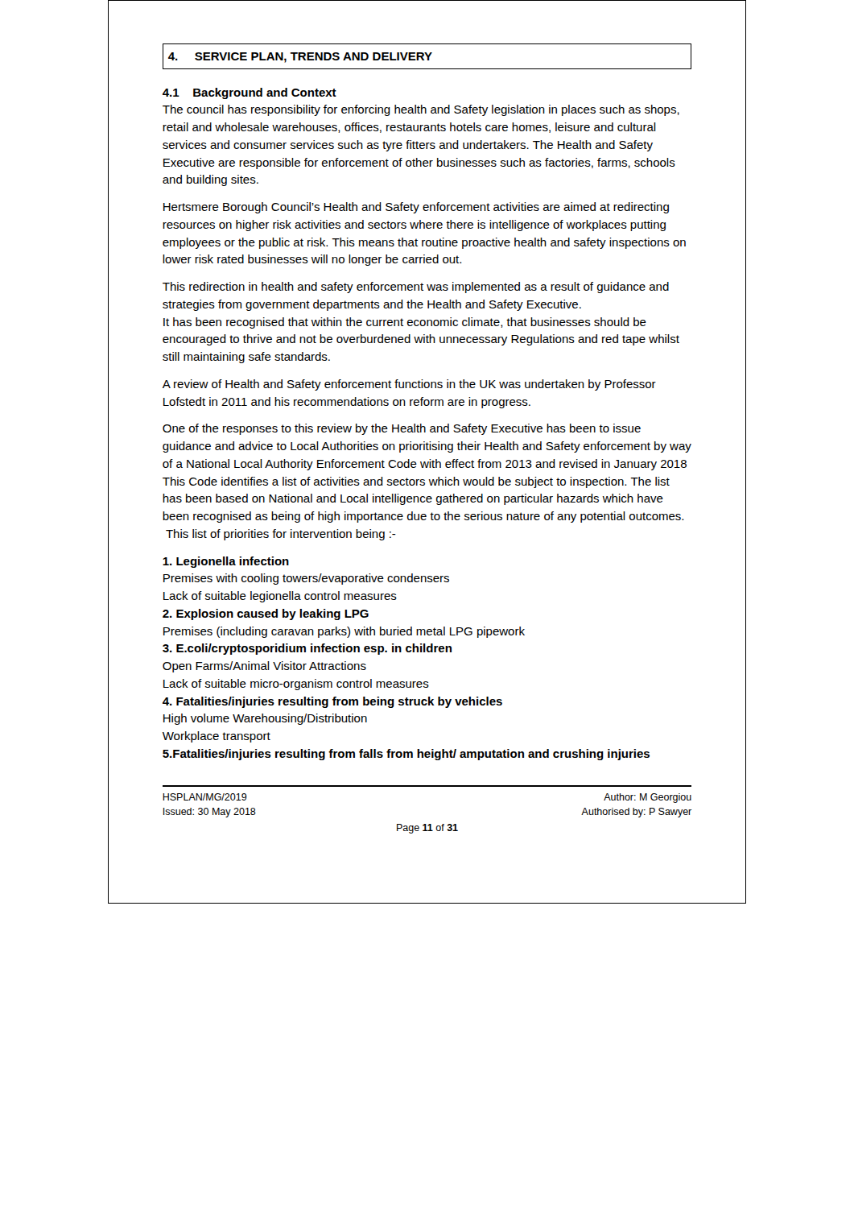4. SERVICE PLAN, TRENDS AND DELIVERY
4.1 Background and Context
The council has responsibility for enforcing health and Safety legislation in places such as shops, retail and wholesale warehouses, offices, restaurants hotels care homes, leisure and cultural services and consumer services such as tyre fitters and undertakers. The Health and Safety Executive are responsible for enforcement of other businesses such as factories, farms, schools and building sites.
Hertsmere Borough Council’s Health and Safety enforcement activities are aimed at redirecting resources on higher risk activities and sectors where there is intelligence of workplaces putting employees or the public at risk. This means that routine proactive health and safety inspections on lower risk rated businesses will no longer be carried out.
This redirection in health and safety enforcement was implemented as a result of guidance and strategies from government departments and the Health and Safety Executive.
It has been recognised that within the current economic climate, that businesses should be encouraged to thrive and not be overburdened with unnecessary Regulations and red tape whilst still maintaining safe standards.
A review of Health and Safety enforcement functions in the UK was undertaken by Professor Lofstedt in 2011 and his recommendations on reform are in progress.
One of the responses to this review by the Health and Safety Executive has been to issue guidance and advice to Local Authorities on prioritising their Health and Safety enforcement by way of a National Local Authority Enforcement Code with effect from 2013 and revised in January 2018
This Code identifies a list of activities and sectors which would be subject to inspection. The list has been based on National and Local intelligence gathered on particular hazards which have been recognised as being of high importance due to the serious nature of any potential outcomes.
This list of priorities for intervention being :-
1. Legionella infection
Premises with cooling towers/evaporative condensers
Lack of suitable legionella control measures
2. Explosion caused by leaking LPG
Premises (including caravan parks) with buried metal LPG pipework
3. E.coli/cryptosporidium infection esp. in children
Open Farms/Animal Visitor Attractions
Lack of suitable micro-organism control measures
4. Fatalities/injuries resulting from being struck by vehicles
High volume Warehousing/Distribution
Workplace transport
5.Fatalities/injuries resulting from falls from height/ amputation and crushing injuries
HSPLAN/MG/2019
Issued: 30 May 2018
Author: M Georgiou
Authorised by: P Sawyer
Page 11 of 31